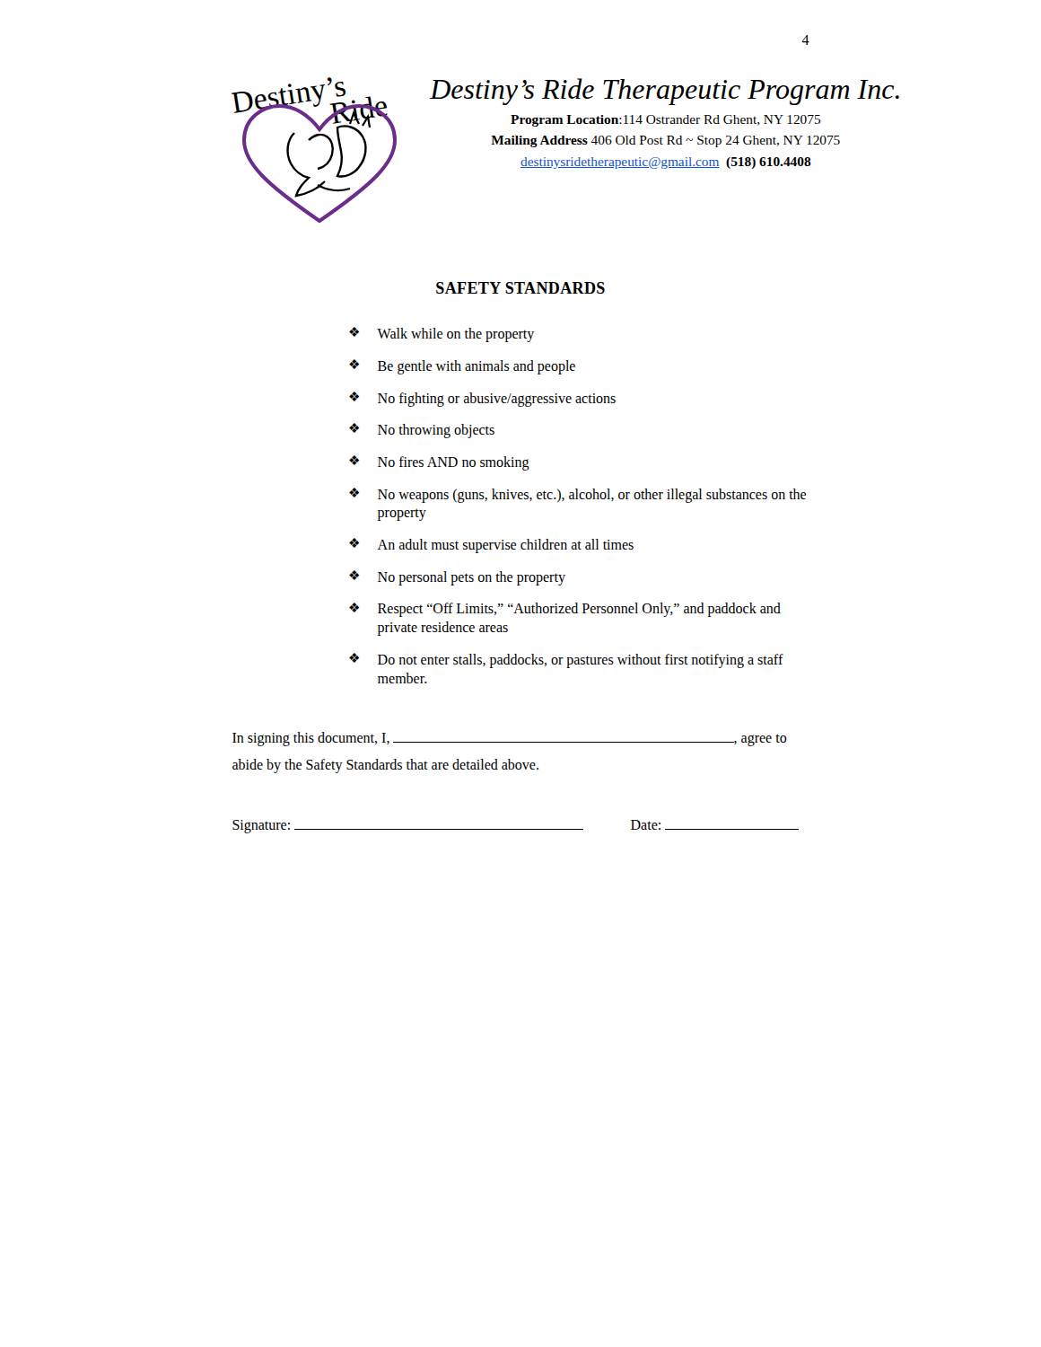4
Destiny’s Ride
Destiny’s Ride Therapeutic Program Inc.
Program Location:114 Ostrander Rd Ghent, NY 12075
Mailing Address 406 Old Post Rd ~ Stop 24 Ghent, NY 12075
destinysridetherapeutic@gmail.com (518) 610.4408
SAFETY STANDARDS
Walk while on the property
Be gentle with animals and people
No fighting or abusive/aggressive actions
No throwing objects
No fires AND no smoking
No weapons (guns, knives, etc.), alcohol, or other illegal substances on the property
An adult must supervise children at all times
No personal pets on the property
Respect “Off Limits,” “Authorized Personnel Only,” and paddock and private residence areas
Do not enter stalls, paddocks, or pastures without first notifying a staff member.
In signing this document, I, , agree to abide by the Safety Standards that are detailed above.
Signature: Date: